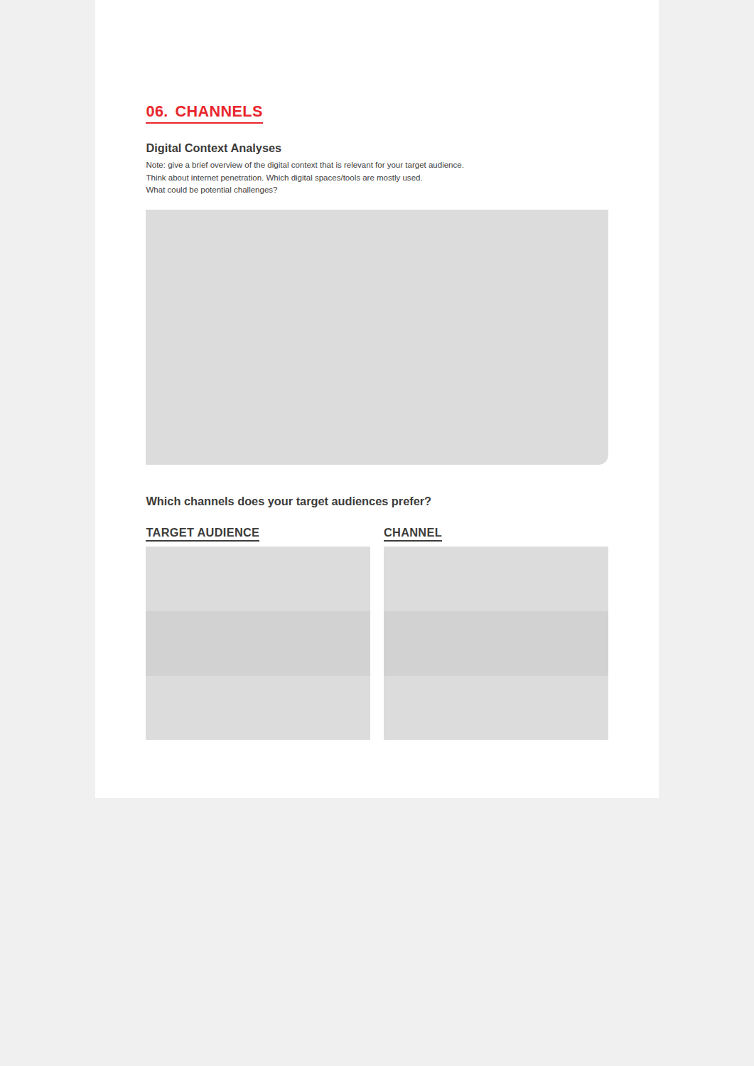06. CHANNELS
Digital Context Analyses
Note: give a brief overview of the digital context that is relevant for your target audience.
Think about internet penetration. Which digital spaces/tools are mostly used.
What could be potential challenges?
Which channels does your target audiences prefer?
TARGET AUDIENCE
CHANNEL